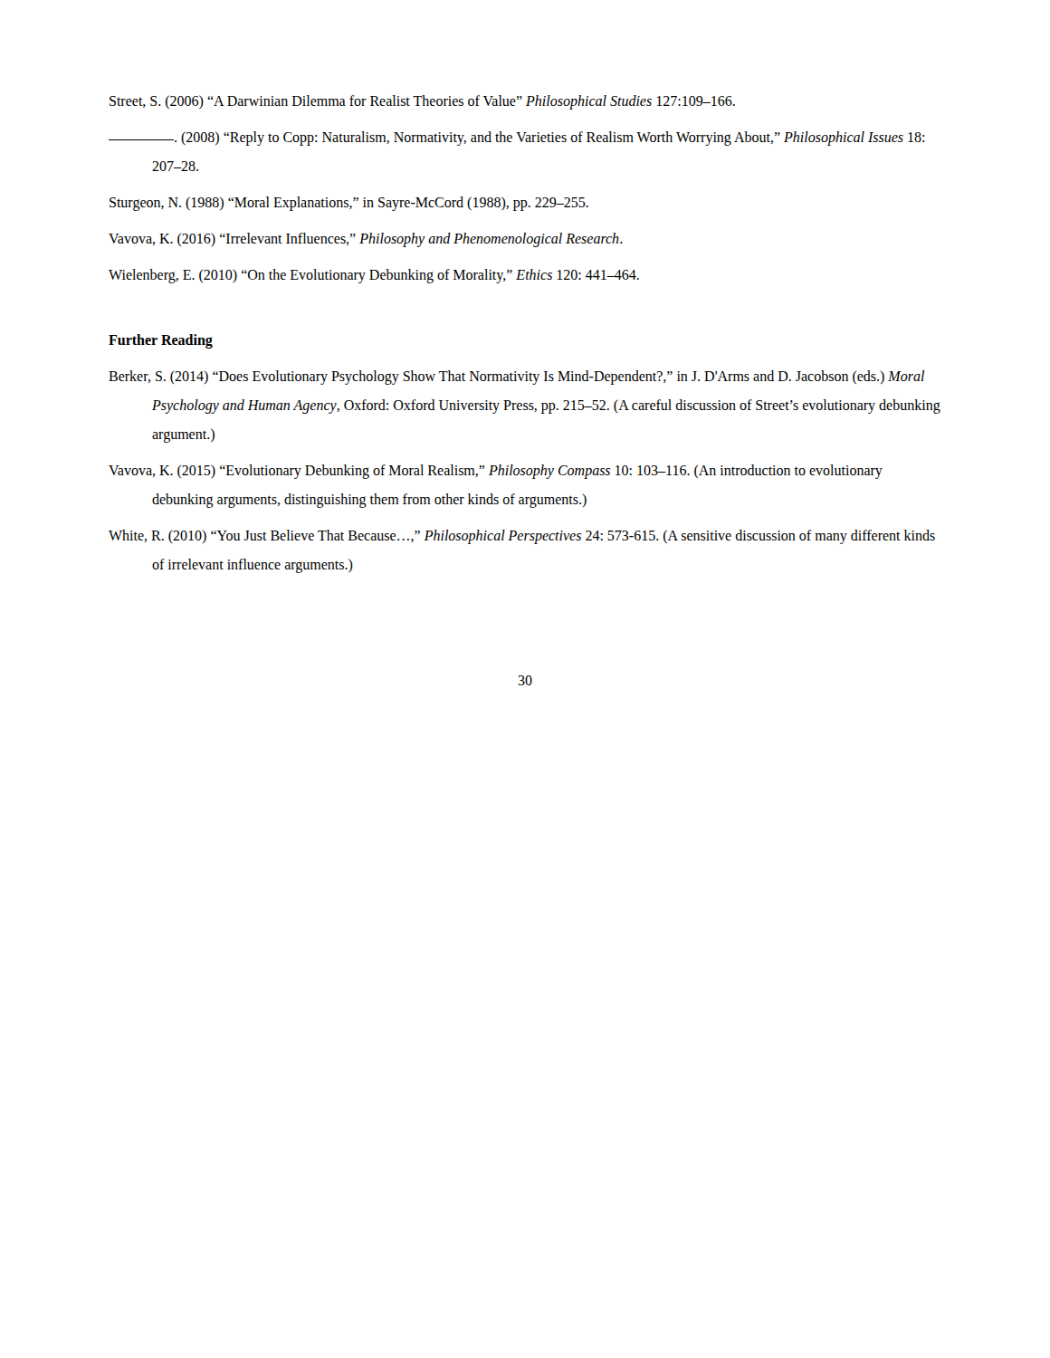Street, S. (2006) “A Darwinian Dilemma for Realist Theories of Value” Philosophical Studies 127:109–166.
. (2008) “Reply to Copp: Naturalism, Normativity, and the Varieties of Realism Worth Worrying About,” Philosophical Issues 18: 207–28.
Sturgeon, N. (1988) “Moral Explanations,” in Sayre-McCord (1988), pp. 229–255.
Vavova, K. (2016) “Irrelevant Influences,” Philosophy and Phenomenological Research.
Wielenberg, E. (2010) “On the Evolutionary Debunking of Morality,” Ethics 120: 441–464.
Further Reading
Berker, S. (2014) “Does Evolutionary Psychology Show That Normativity Is Mind-Dependent?,” in J. D'Arms and D. Jacobson (eds.) Moral Psychology and Human Agency, Oxford: Oxford University Press, pp. 215–52. (A careful discussion of Street’s evolutionary debunking argument.)
Vavova, K. (2015) “Evolutionary Debunking of Moral Realism,” Philosophy Compass 10: 103–116. (An introduction to evolutionary debunking arguments, distinguishing them from other kinds of arguments.)
White, R. (2010) “You Just Believe That Because…,” Philosophical Perspectives 24: 573-615. (A sensitive discussion of many different kinds of irrelevant influence arguments.)
30